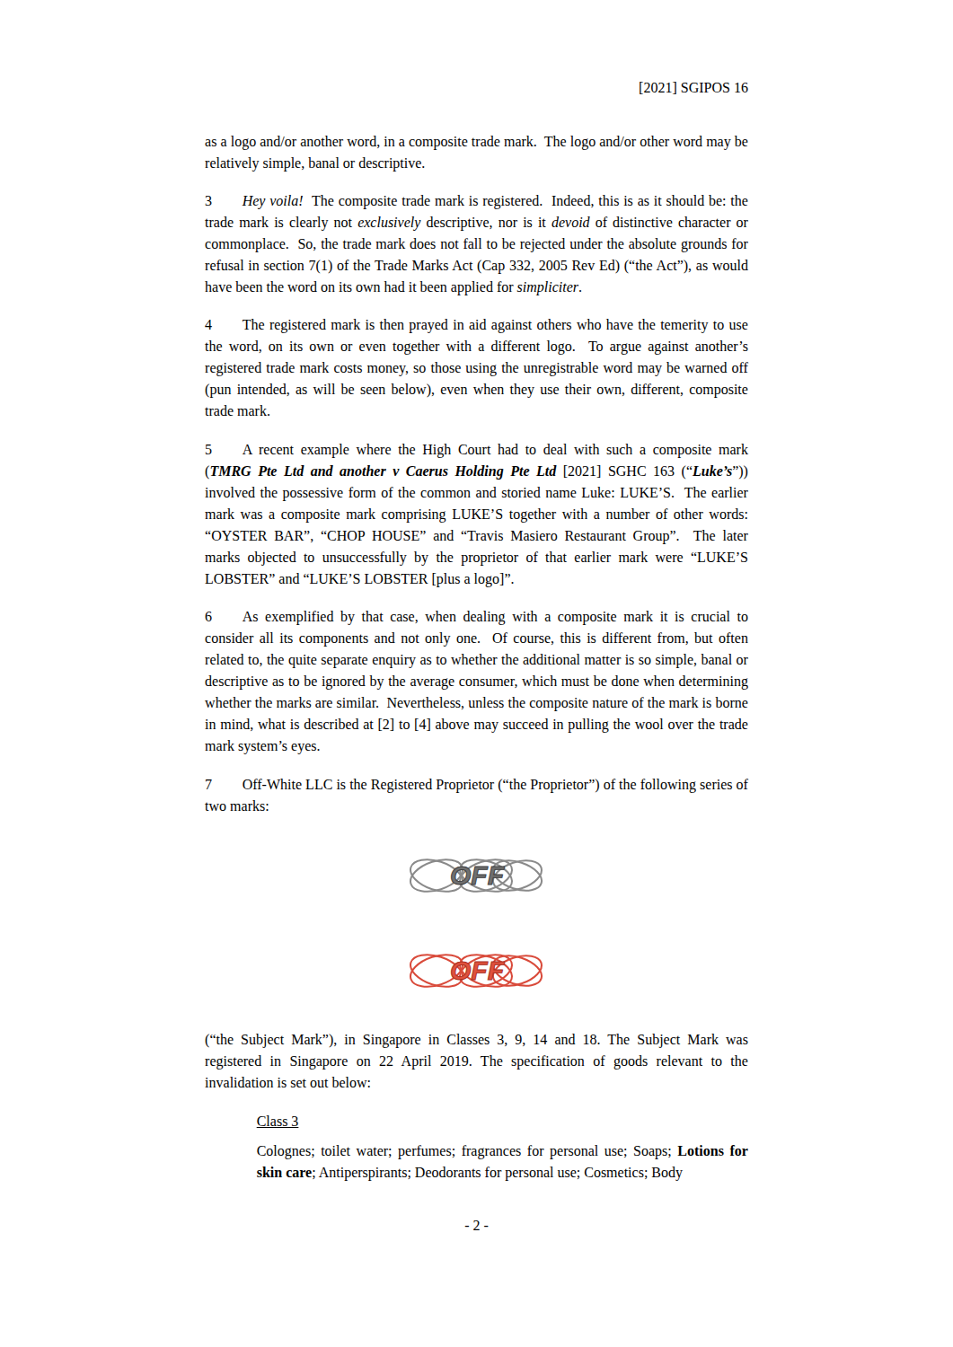[2021] SGIPOS 16
as a logo and/or another word, in a composite trade mark. The logo and/or other word may be relatively simple, banal or descriptive.
3 Hey voila! The composite trade mark is registered. Indeed, this is as it should be: the trade mark is clearly not exclusively descriptive, nor is it devoid of distinctive character or commonplace. So, the trade mark does not fall to be rejected under the absolute grounds for refusal in section 7(1) of the Trade Marks Act (Cap 332, 2005 Rev Ed) (“the Act”), as would have been the word on its own had it been applied for simpliciter.
4 The registered mark is then prayed in aid against others who have the temerity to use the word, on its own or even together with a different logo. To argue against another’s registered trade mark costs money, so those using the unregistrable word may be warned off (pun intended, as will be seen below), even when they use their own, different, composite trade mark.
5 A recent example where the High Court had to deal with such a composite mark (TMRG Pte Ltd and another v Caerus Holding Pte Ltd [2021] SGHC 163 (“Luke’s”)) involved the possessive form of the common and storied name Luke: LUKE’S. The earlier mark was a composite mark comprising LUKE’S together with a number of other words: “OYSTER BAR”, “CHOP HOUSE” and “Travis Masiero Restaurant Group”. The later marks objected to unsuccessfully by the proprietor of that earlier mark were “LUKE’S LOBSTER” and “LUKE’S LOBSTER [plus a logo]”.
6 As exemplified by that case, when dealing with a composite mark it is crucial to consider all its components and not only one. Of course, this is different from, but often related to, the quite separate enquiry as to whether the additional matter is so simple, banal or descriptive as to be ignored by the average consumer, which must be done when determining whether the marks are similar. Nevertheless, unless the composite nature of the mark is borne in mind, what is described at [2] to [4] above may succeed in pulling the wool over the trade mark system’s eyes.
7 Off-White LLC is the Registered Proprietor (“the Proprietor”) of the following series of two marks:
OFF OFF
(“the Subject Mark”), in Singapore in Classes 3, 9, 14 and 18. The Subject Mark was registered in Singapore on 22 April 2019. The specification of goods relevant to the invalidation is set out below:
Class 3
Colognes; toilet water; perfumes; fragrances for personal use; Soaps; Lotions for skin care; Antiperspirants; Deodorants for personal use; Cosmetics; Body
- 2 -